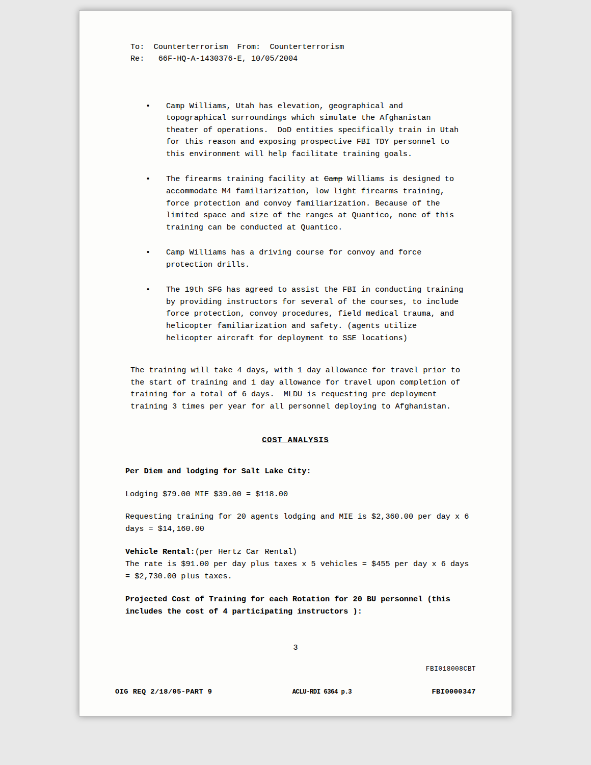To: Counterterrorism From: Counterterrorism
Re: 66F-HQ-A-1430376-E, 10/05/2004
•
Camp Williams, Utah has elevation, geographical and topographical surroundings which simulate the Afghanistan theater of operations. DoD entities specifically train in Utah for this reason and exposing prospective FBI TDY personnel to this environment will help facilitate training goals.
•
The firearms training facility at Camp Williams is designed to accommodate M4 familiarization, low light firearms training, force protection and convoy familiarization. Because of the limited space and size of the ranges at Quantico, none of this training can be conducted at Quantico.
•
Camp Williams has a driving course for convoy and force protection drills.
•
The 19th SFG has agreed to assist the FBI in conducting training by providing instructors for several of the courses, to include force protection, convoy procedures, field medical trauma, and helicopter familiarization and safety. (agents utilize helicopter aircraft for deployment to SSE locations)
The training will take 4 days, with 1 day allowance for travel prior to the start of training and 1 day allowance for travel upon completion of training for a total of 6 days. MLDU is requesting pre deployment training 3 times per year for all personnel deploying to Afghanistan.
COST ANALYSIS
Per Diem and lodging for Salt Lake City:
Lodging $79.00 MIE $39.00 = $118.00
Requesting training for 20 agents lodging and MIE is $2,360.00 per day x 6 days = $14,160.00
Vehicle Rental:(per Hertz Car Rental)
The rate is $91.00 per day plus taxes x 5 vehicles = $455 per day x 6 days = $2,730.00 plus taxes.
Projected Cost of Training for each Rotation for 20 BU personnel (this includes the cost of 4 participating instructors ):
3
FBI018008CBT
OIG REQ 2/18/05-PART 9
ACLU-RDI 6364 p.3
FBI0000347